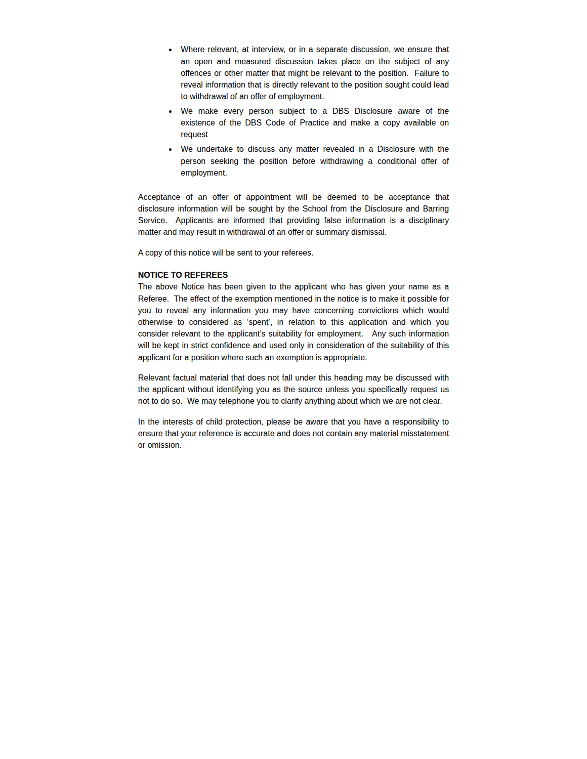Where relevant, at interview, or in a separate discussion, we ensure that an open and measured discussion takes place on the subject of any offences or other matter that might be relevant to the position. Failure to reveal information that is directly relevant to the position sought could lead to withdrawal of an offer of employment.
We make every person subject to a DBS Disclosure aware of the existence of the DBS Code of Practice and make a copy available on request
We undertake to discuss any matter revealed in a Disclosure with the person seeking the position before withdrawing a conditional offer of employment.
Acceptance of an offer of appointment will be deemed to be acceptance that disclosure information will be sought by the School from the Disclosure and Barring Service. Applicants are informed that providing false information is a disciplinary matter and may result in withdrawal of an offer or summary dismissal.
A copy of this notice will be sent to your referees.
Notice to Referees
The above Notice has been given to the applicant who has given your name as a Referee. The effect of the exemption mentioned in the notice is to make it possible for you to reveal any information you may have concerning convictions which would otherwise to considered as ‘spent’, in relation to this application and which you consider relevant to the applicant’s suitability for employment. Any such information will be kept in strict confidence and used only in consideration of the suitability of this applicant for a position where such an exemption is appropriate.
Relevant factual material that does not fall under this heading may be discussed with the applicant without identifying you as the source unless you specifically request us not to do so. We may telephone you to clarify anything about which we are not clear.
In the interests of child protection, please be aware that you have a responsibility to ensure that your reference is accurate and does not contain any material misstatement or omission.